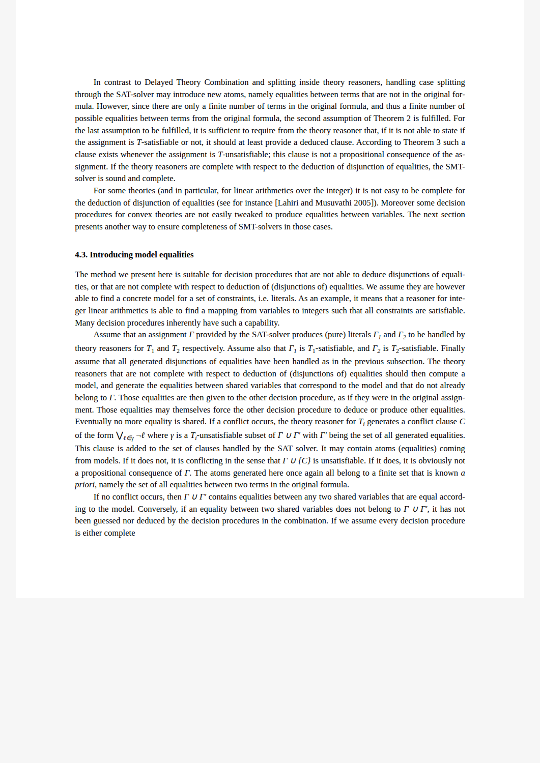In contrast to Delayed Theory Combination and splitting inside theory reasoners, handling case splitting through the SAT-solver may introduce new atoms, namely equalities between terms that are not in the original formula. However, since there are only a finite number of terms in the original formula, and thus a finite number of possible equalities between terms from the original formula, the second assumption of Theorem 2 is fulfilled. For the last assumption to be fulfilled, it is sufficient to require from the theory reasoner that, if it is not able to state if the assignment is T-satisfiable or not, it should at least provide a deduced clause. According to Theorem 3 such a clause exists whenever the assignment is T-unsatisfiable; this clause is not a propositional consequence of the assignment. If the theory reasoners are complete with respect to the deduction of disjunction of equalities, the SMT-solver is sound and complete.
For some theories (and in particular, for linear arithmetics over the integer) it is not easy to be complete for the deduction of disjunction of equalities (see for instance [Lahiri and Musuvathi 2005]). Moreover some decision procedures for convex theories are not easily tweaked to produce equalities between variables. The next section presents another way to ensure completeness of SMT-solvers in those cases.
4.3. Introducing model equalities
The method we present here is suitable for decision procedures that are not able to deduce disjunctions of equalities, or that are not complete with respect to deduction of (disjunctions of) equalities. We assume they are however able to find a concrete model for a set of constraints, i.e. literals. As an example, it means that a reasoner for integer linear arithmetics is able to find a mapping from variables to integers such that all constraints are satisfiable. Many decision procedures inherently have such a capability.
Assume that an assignment Γ provided by the SAT-solver produces (pure) literals Γ1 and Γ2 to be handled by theory reasoners for T1 and T2 respectively. Assume also that Γ1 is T1-satisfiable, and Γ2 is T2-satisfiable. Finally assume that all generated disjunctions of equalities have been handled as in the previous subsection. The theory reasoners that are not complete with respect to deduction of (disjunctions of) equalities should then compute a model, and generate the equalities between shared variables that correspond to the model and that do not already belong to Γ. Those equalities are then given to the other decision procedure, as if they were in the original assignment. Those equalities may themselves force the other decision procedure to deduce or produce other equalities. Eventually no more equality is shared. If a conflict occurs, the theory reasoner for Ti generates a conflict clause C of the form ⋁ℓ∈γ ¬ℓ where γ is a Ti-unsatisfiable subset of Γ ∪ Γ′ with Γ′ being the set of all generated equalities. This clause is added to the set of clauses handled by the SAT solver. It may contain atoms (equalities) coming from models. If it does not, it is conflicting in the sense that Γ ∪ {C} is unsatisfiable. If it does, it is obviously not a propositional consequence of Γ. The atoms generated here once again all belong to a finite set that is known a priori, namely the set of all equalities between two terms in the original formula.
If no conflict occurs, then Γ ∪ Γ′ contains equalities between any two shared variables that are equal according to the model. Conversely, if an equality between two shared variables does not belong to Γ ∪ Γ′, it has not been guessed nor deduced by the decision procedures in the combination. If we assume every decision procedure is either complete